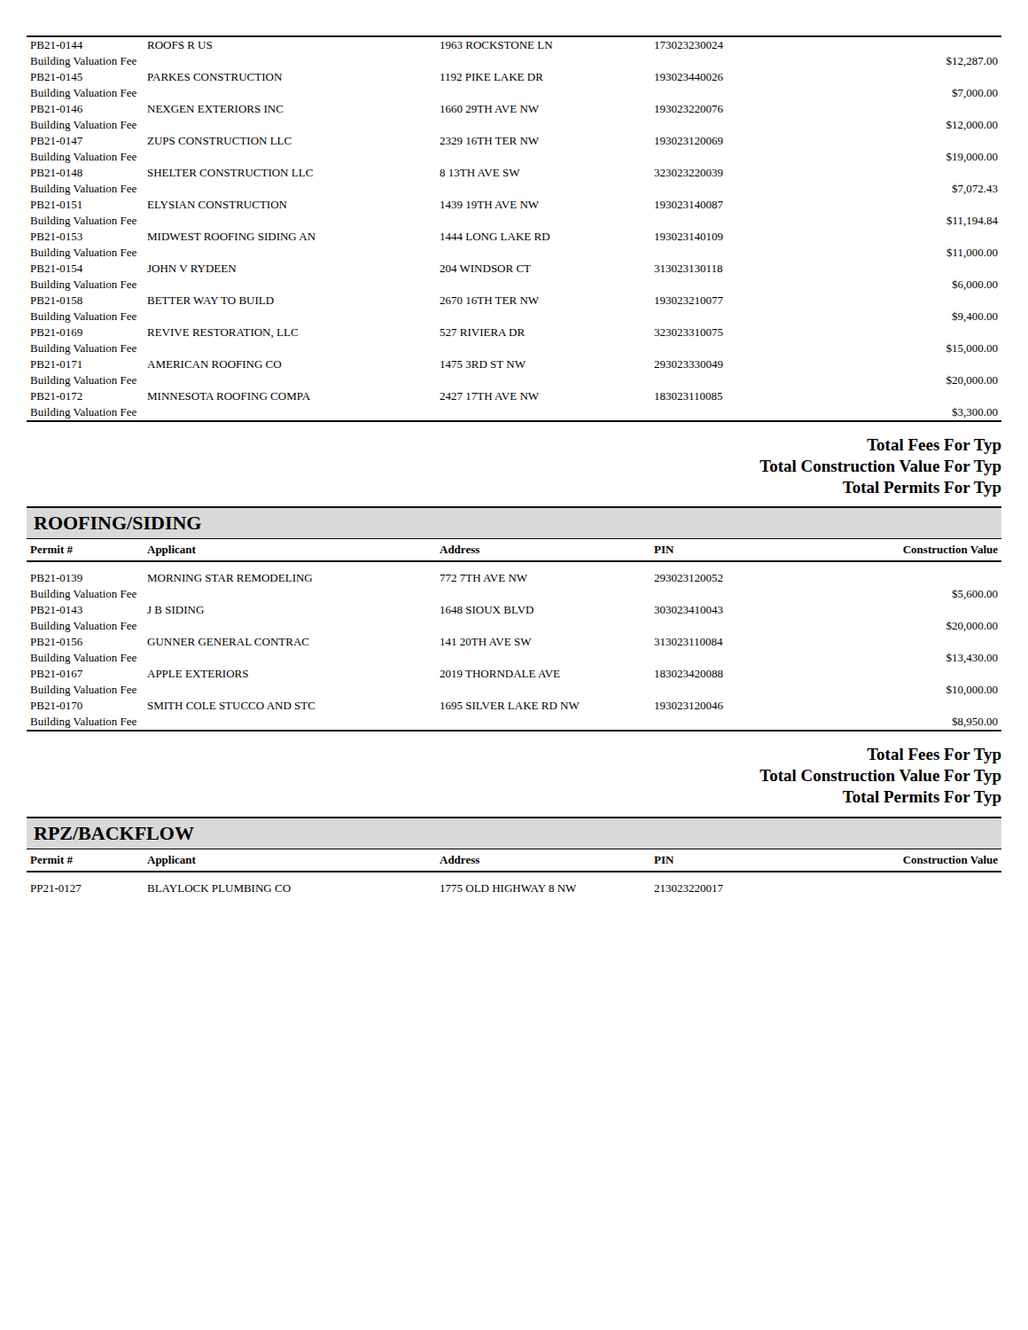| PB21-0144 | ROOFS R US | 1963 ROCKSTONE LN | 173023230024 | |
| Building Valuation Fee | $12,287.00 |
| PB21-0145 | PARKES CONSTRUCTION | 1192 PIKE LAKE DR | 193023440026 | |
| Building Valuation Fee | $7,000.00 |
| PB21-0146 | NEXGEN EXTERIORS INC | 1660 29TH AVE NW | 193023220076 | |
| Building Valuation Fee | $12,000.00 |
| PB21-0147 | ZUPS CONSTRUCTION LLC | 2329 16TH TER NW | 193023120069 | |
| Building Valuation Fee | $19,000.00 |
| PB21-0148 | SHELTER CONSTRUCTION LLC | 8 13TH AVE SW | 323023220039 | |
| Building Valuation Fee | $7,072.43 |
| PB21-0151 | ELYSIAN CONSTRUCTION | 1439 19TH AVE NW | 193023140087 | |
| Building Valuation Fee | $11,194.84 |
| PB21-0153 | MIDWEST ROOFING SIDING AN | 1444 LONG LAKE RD | 193023140109 | |
| Building Valuation Fee | $11,000.00 |
| PB21-0154 | JOHN V RYDEEN | 204 WINDSOR CT | 313023130118 | |
| Building Valuation Fee | $6,000.00 |
| PB21-0158 | BETTER WAY TO BUILD | 2670 16TH TER NW | 193023210077 | |
| Building Valuation Fee | $9,400.00 |
| PB21-0169 | REVIVE RESTORATION, LLC | 527 RIVIERA DR | 323023310075 | |
| Building Valuation Fee | $15,000.00 |
| PB21-0171 | AMERICAN ROOFING CO | 1475 3RD ST NW | 293023330049 | |
| Building Valuation Fee | $20,000.00 |
| PB21-0172 | MINNESOTA ROOFING COMPA | 2427 17TH AVE NW | 183023110085 | |
| Building Valuation Fee | $3,300.00 |
Total Fees For Typ
Total Construction Value For Typ
Total Permits For Typ
ROOFING/SIDING
| Permit # | Applicant | Address | PIN | Construction Value |
| PB21-0139 | MORNING STAR REMODELING | 772 7TH AVE NW | 293023120052 | |
| Building Valuation Fee | $5,600.00 |
| PB21-0143 | J B SIDING | 1648 SIOUX BLVD | 303023410043 | |
| Building Valuation Fee | $20,000.00 |
| PB21-0156 | GUNNER GENERAL CONTRAC | 141 20TH AVE SW | 313023110084 | |
| Building Valuation Fee | $13,430.00 |
| PB21-0167 | APPLE EXTERIORS | 2019 THORNDALE AVE | 183023420088 | |
| Building Valuation Fee | $10,000.00 |
| PB21-0170 | SMITH COLE STUCCO AND STC | 1695 SILVER LAKE RD NW | 193023120046 | |
| Building Valuation Fee | $8,950.00 |
Total Fees For Typ
Total Construction Value For Typ
Total Permits For Typ
RPZ/BACKFLOW
| Permit # | Applicant | Address | PIN | Construction Value |
| PP21-0127 | BLAYLOCK PLUMBING CO | 1775 OLD HIGHWAY 8 NW | 213023220017 | |